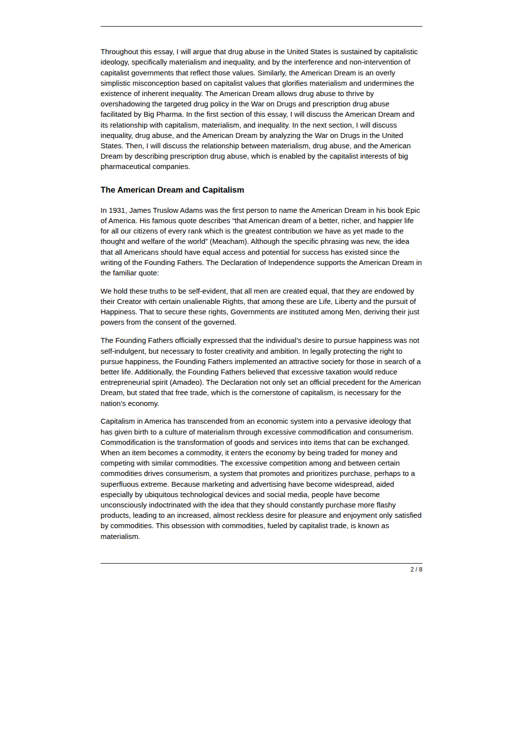Throughout this essay, I will argue that drug abuse in the United States is sustained by capitalistic ideology, specifically materialism and inequality, and by the interference and non-intervention of capitalist governments that reflect those values. Similarly, the American Dream is an overly simplistic misconception based on capitalist values that glorifies materialism and undermines the existence of inherent inequality. The American Dream allows drug abuse to thrive by overshadowing the targeted drug policy in the War on Drugs and prescription drug abuse facilitated by Big Pharma. In the first section of this essay, I will discuss the American Dream and its relationship with capitalism, materialism, and inequality. In the next section, I will discuss inequality, drug abuse, and the American Dream by analyzing the War on Drugs in the United States. Then, I will discuss the relationship between materialism, drug abuse, and the American Dream by describing prescription drug abuse, which is enabled by the capitalist interests of big pharmaceutical companies.
The American Dream and Capitalism
In 1931, James Truslow Adams was the first person to name the American Dream in his book Epic of America. His famous quote describes “that American dream of a better, richer, and happier life for all our citizens of every rank which is the greatest contribution we have as yet made to the thought and welfare of the world” (Meacham). Although the specific phrasing was new, the idea that all Americans should have equal access and potential for success has existed since the writing of the Founding Fathers. The Declaration of Independence supports the American Dream in the familiar quote:
We hold these truths to be self-evident, that all men are created equal, that they are endowed by their Creator with certain unalienable Rights, that among these are Life, Liberty and the pursuit of Happiness. That to secure these rights, Governments are instituted among Men, deriving their just powers from the consent of the governed.
The Founding Fathers officially expressed that the individual’s desire to pursue happiness was not self-indulgent, but necessary to foster creativity and ambition. In legally protecting the right to pursue happiness, the Founding Fathers implemented an attractive society for those in search of a better life. Additionally, the Founding Fathers believed that excessive taxation would reduce entrepreneurial spirit (Amadeo). The Declaration not only set an official precedent for the American Dream, but stated that free trade, which is the cornerstone of capitalism, is necessary for the nation’s economy.
Capitalism in America has transcended from an economic system into a pervasive ideology that has given birth to a culture of materialism through excessive commodification and consumerism. Commodification is the transformation of goods and services into items that can be exchanged. When an item becomes a commodity, it enters the economy by being traded for money and competing with similar commodities. The excessive competition among and between certain commodities drives consumerism, a system that promotes and prioritizes purchase, perhaps to a superfluous extreme. Because marketing and advertising have become widespread, aided especially by ubiquitous technological devices and social media, people have become unconsciously indoctrinated with the idea that they should constantly purchase more flashy products, leading to an increased, almost reckless desire for pleasure and enjoyment only satisfied by commodities. This obsession with commodities, fueled by capitalist trade, is known as materialism.
2 / 8